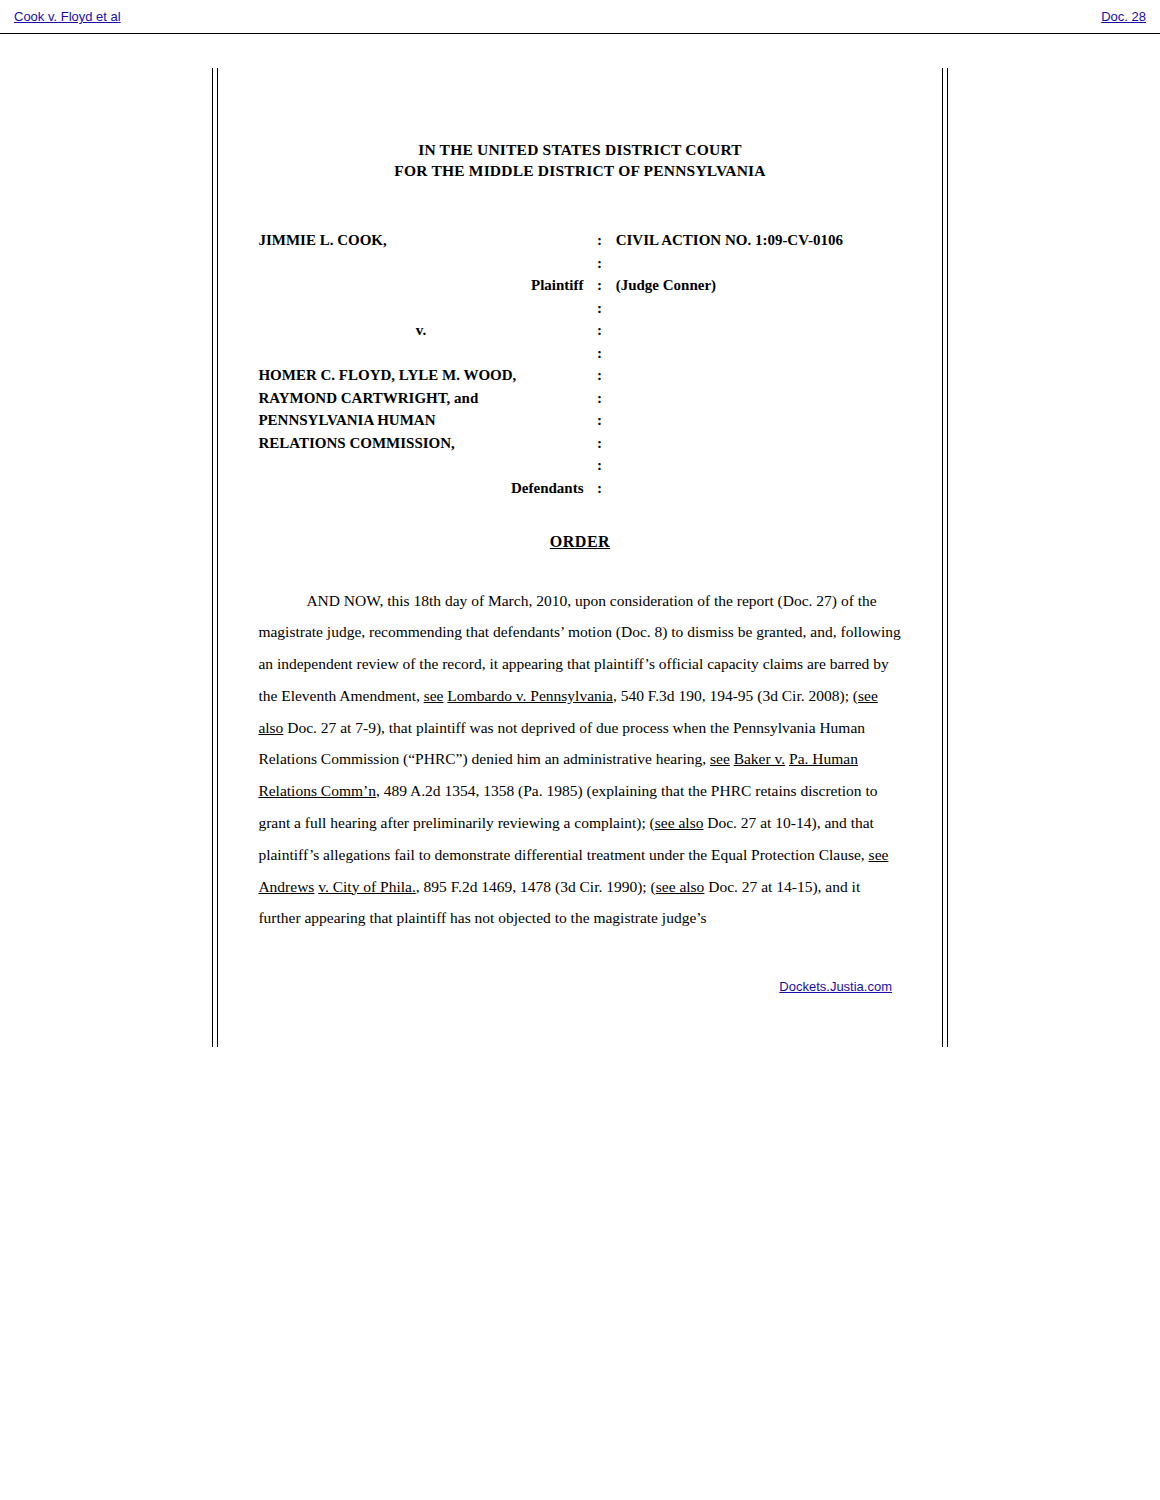Cook v. Floyd et al Doc. 28
IN THE UNITED STATES DISTRICT COURT
FOR THE MIDDLE DISTRICT OF PENNSYLVANIA
| JIMMIE L. COOK, | : | CIVIL ACTION NO. 1:09-CV-0106 |
| | : | |
| Plaintiff | : | (Judge Conner) |
| | : | |
| v. | : | |
| | : | |
| HOMER C. FLOYD, LYLE M. WOOD, | : | |
| RAYMOND CARTWRIGHT, and | : | |
| PENNSYLVANIA HUMAN | : | |
| RELATIONS COMMISSION, | : | |
| | : | |
| Defendants | : | |
ORDER
AND NOW, this 18th day of March, 2010, upon consideration of the report (Doc. 27) of the magistrate judge, recommending that defendants’ motion (Doc. 8) to dismiss be granted, and, following an independent review of the record, it appearing that plaintiff’s official capacity claims are barred by the Eleventh Amendment, see Lombardo v. Pennsylvania, 540 F.3d 190, 194-95 (3d Cir. 2008); (see also Doc. 27 at 7-9), that plaintiff was not deprived of due process when the Pennsylvania Human Relations Commission (“PHRC”) denied him an administrative hearing, see Baker v. Pa. Human Relations Comm’n, 489 A.2d 1354, 1358 (Pa. 1985) (explaining that the PHRC retains discretion to grant a full hearing after preliminarily reviewing a complaint); (see also Doc. 27 at 10-14), and that plaintiff’s allegations fail to demonstrate differential treatment under the Equal Protection Clause, see Andrews v. City of Phila., 895 F.2d 1469, 1478 (3d Cir. 1990); (see also Doc. 27 at 14-15), and it further appearing that plaintiff has not objected to the magistrate judge’s
Dockets.Justia.com